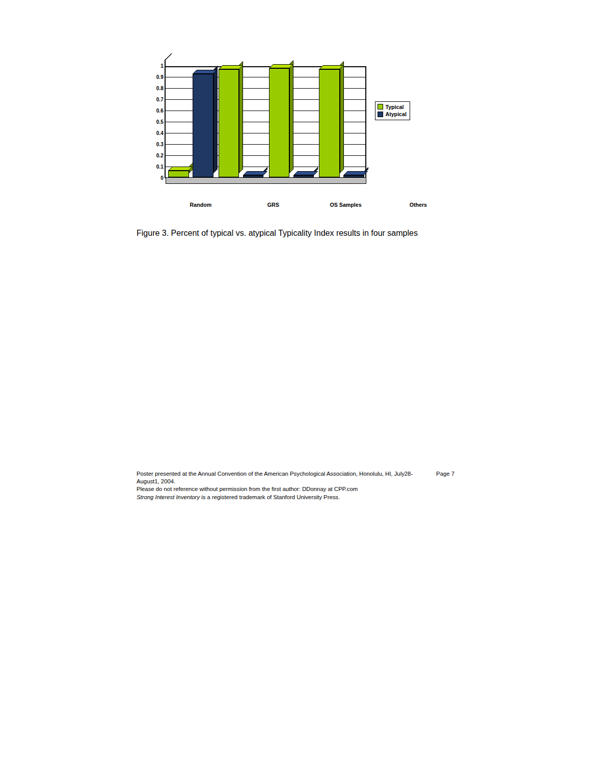1 0.9 0.8 0.7 0.6 0.5 0.4 0.3 0.2 0.1 0
Typical
Atypical
Random
GRS
OS Samples
Others
Figure 3. Percent of typical vs. atypical Typicality Index results in four samples
Poster presented at the Annual Convention of the American Psychological Association, Honolulu, HI, July28-August1, 2004.
Please do not reference without permission from the first author: DDonnay at CPP.com
Strong Interest Inventory is a registered trademark of Stanford University Press.
Page 7